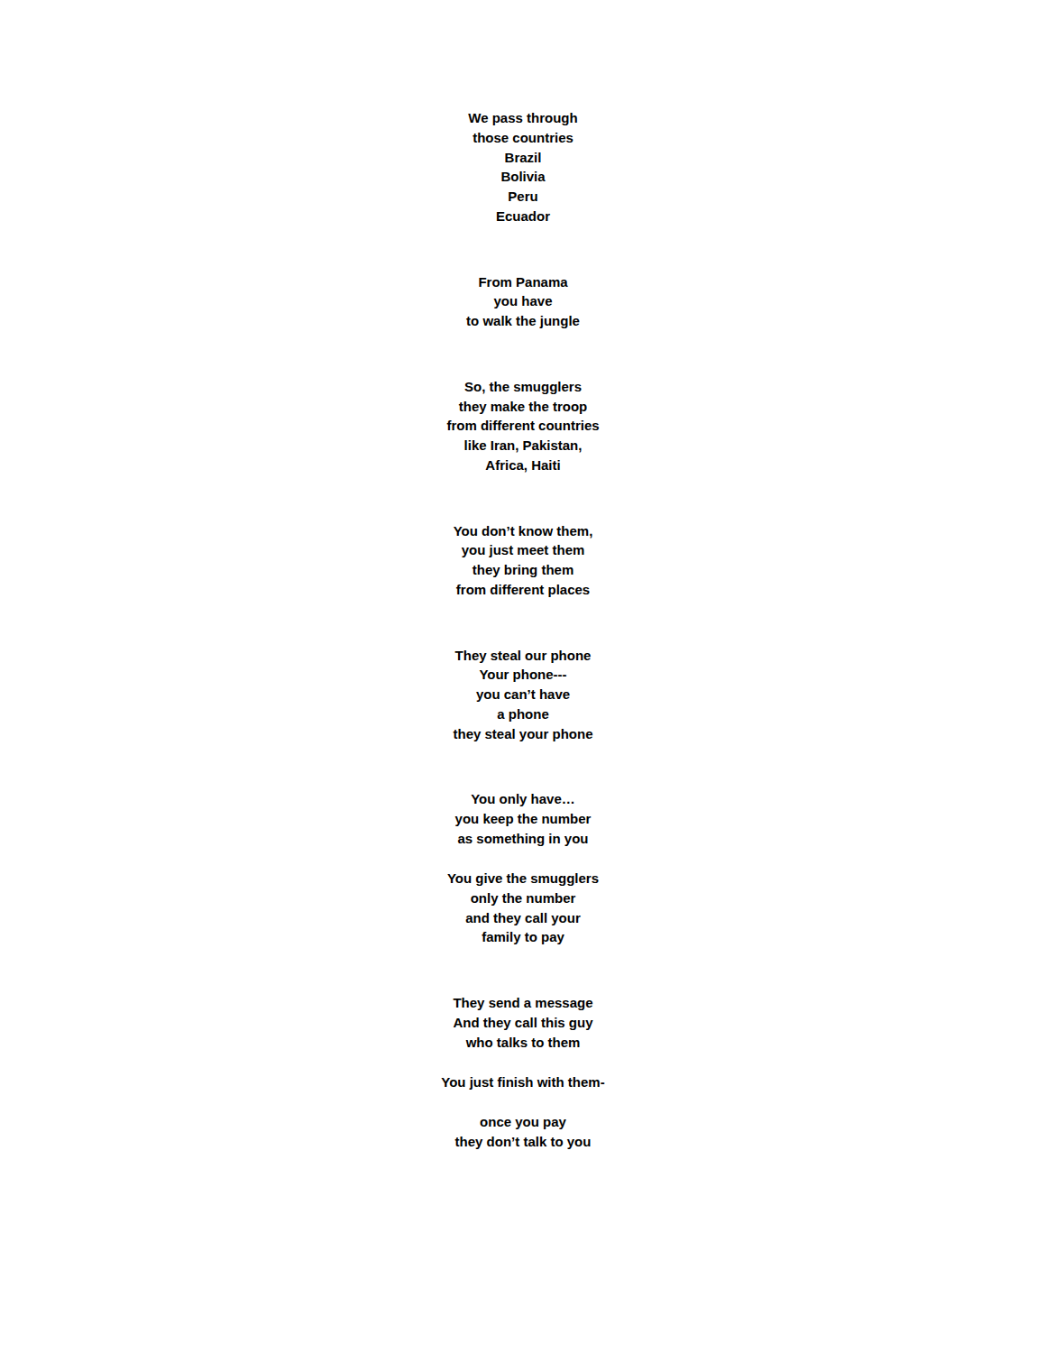We pass through
those countries
Brazil
Bolivia
Peru
Ecuador
From Panama
you have
to walk the jungle
So, the smugglers
they make the troop
from different countries
like Iran, Pakistan,
Africa, Haiti
You don’t know them,
you just meet them
they bring them
from different places
They steal our phone
Your phone---
you can’t have
a phone
they steal your phone
You only have…
you keep the number
as something in you
You give the smugglers
only the number
and they call your
family to pay
They send a message
And they call this guy
who talks to them
You just finish with them-
once you pay
they don’t talk to you